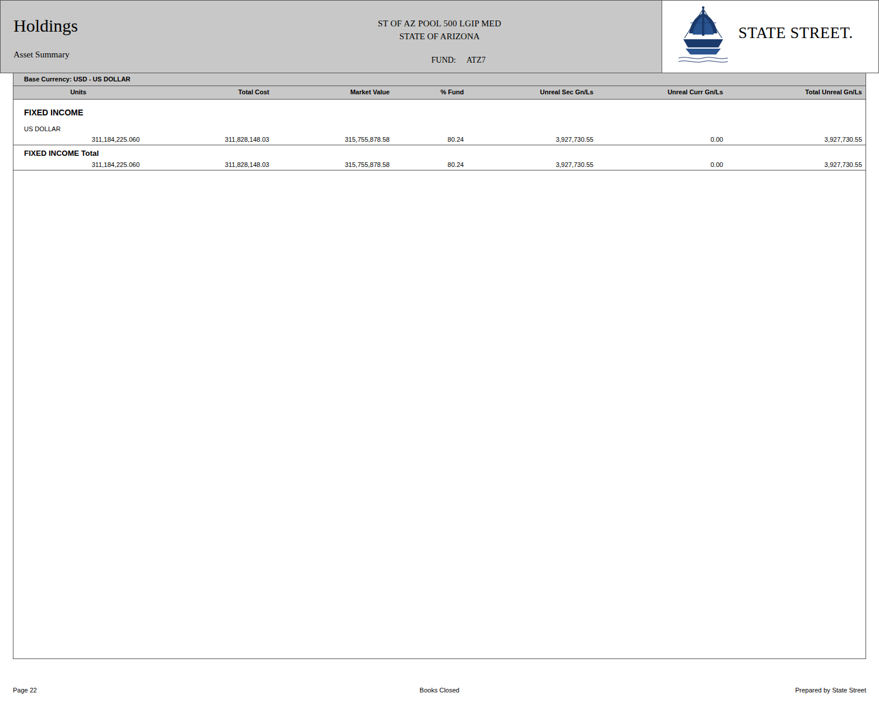Holdings
Asset Summary
As of: April 30, 2020
ST OF AZ POOL 500 LGIP MED
STATE OF ARIZONA
FUND: ATZ7
View Date: May 11, 2020
STATE STREET.
Base Currency: USD - US DOLLAR
| Units | Total Cost | Market Value | % Fund | Unreal Sec Gn/Ls | Unreal Curr Gn/Ls | Total Unreal Gn/Ls |
| --- | --- | --- | --- | --- | --- | --- |
| FIXED INCOME |
| US DOLLAR |
| 311,184,225.060 | 311,828,148.03 | 315,755,878.58 | 80.24 | 3,927,730.55 | 0.00 | 3,927,730.55 |
| FIXED INCOME Total |
| 311,184,225.060 | 311,828,148.03 | 315,755,878.58 | 80.24 | 3,927,730.55 | 0.00 | 3,927,730.55 |
Page 22 Books Closed Prepared by State Street